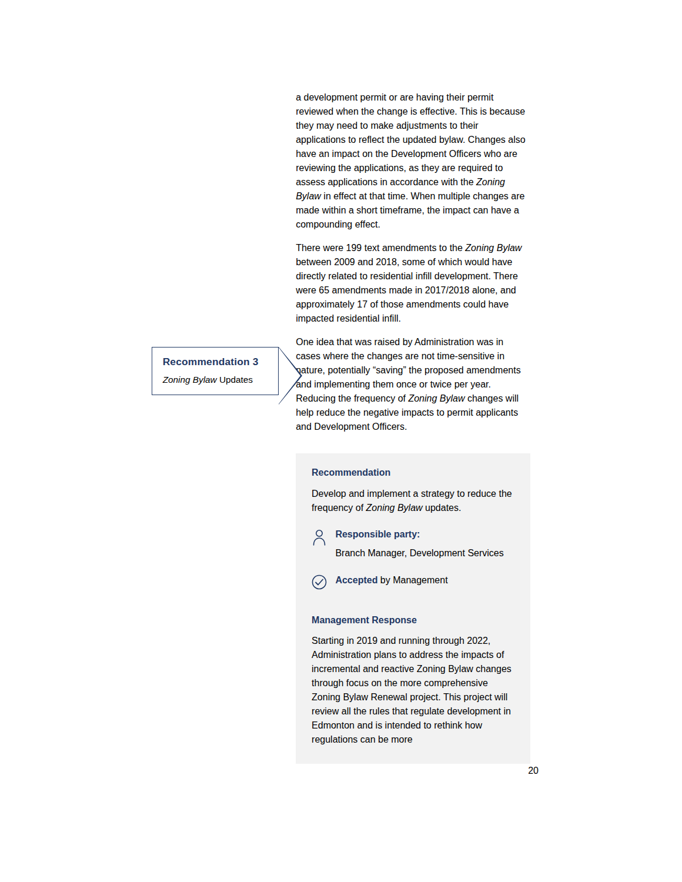Recommendation 3
Zoning Bylaw Updates
a development permit or are having their permit reviewed when the change is effective. This is because they may need to make adjustments to their applications to reflect the updated bylaw. Changes also have an impact on the Development Officers who are reviewing the applications, as they are required to assess applications in accordance with the Zoning Bylaw in effect at that time. When multiple changes are made within a short timeframe, the impact can have a compounding effect.
There were 199 text amendments to the Zoning Bylaw between 2009 and 2018, some of which would have directly related to residential infill development. There were 65 amendments made in 2017/2018 alone, and approximately 17 of those amendments could have impacted residential infill.
One idea that was raised by Administration was in cases where the changes are not time-sensitive in nature, potentially “saving” the proposed amendments and implementing them once or twice per year. Reducing the frequency of Zoning Bylaw changes will help reduce the negative impacts to permit applicants and Development Officers.
Recommendation
Develop and implement a strategy to reduce the frequency of Zoning Bylaw updates.
Responsible party:
Branch Manager, Development Services
Accepted by Management
Management Response
Starting in 2019 and running through 2022, Administration plans to address the impacts of incremental and reactive Zoning Bylaw changes through focus on the more comprehensive Zoning Bylaw Renewal project. This project will review all the rules that regulate development in Edmonton and is intended to rethink how regulations can be more
20